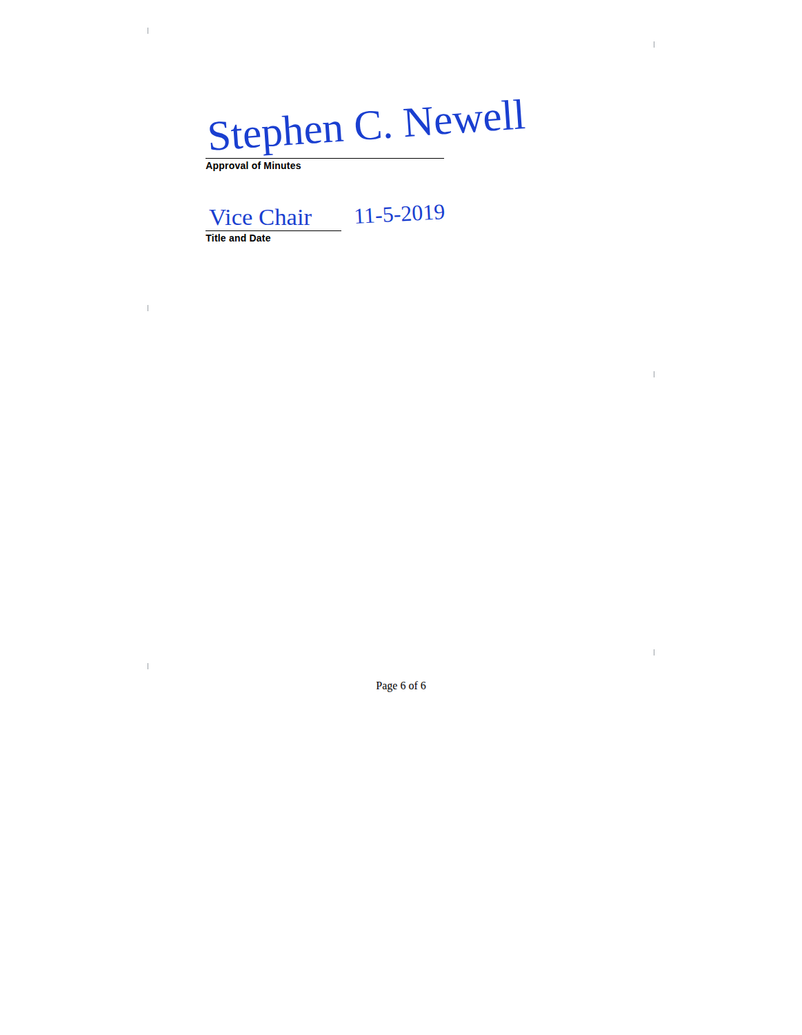Stephen C. Newell
Approval of Minutes
Vice Chair 11-5-2019
Title and Date
Page 6 of 6